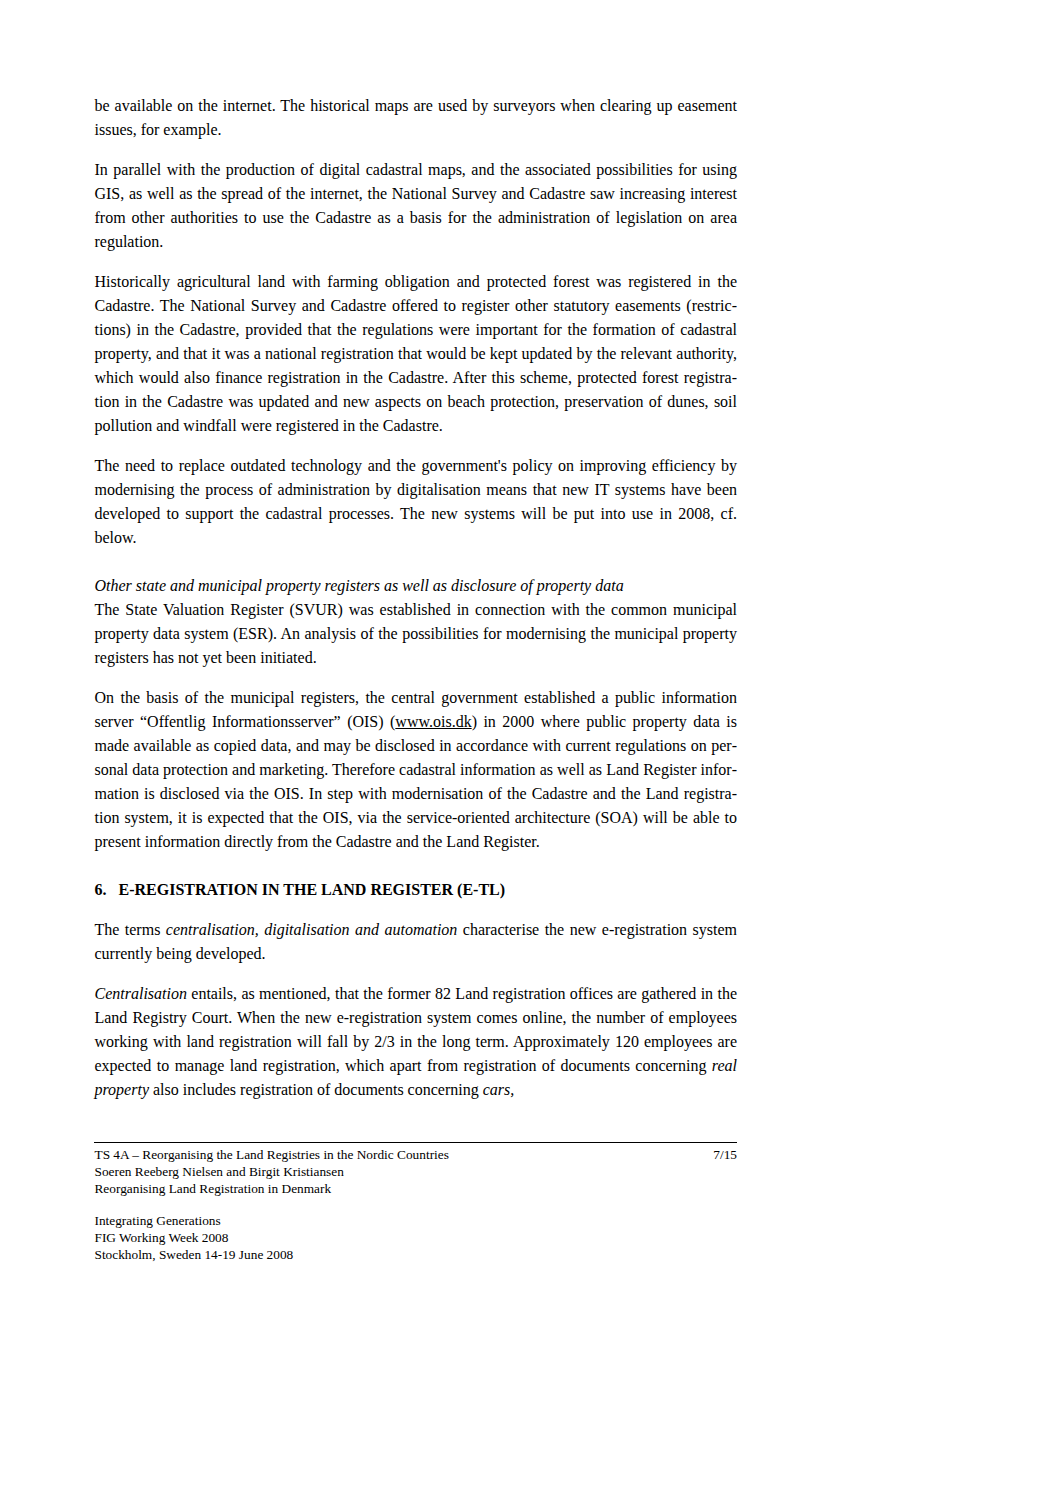be available on the internet. The historical maps are used by surveyors when clearing up easement issues, for example.
In parallel with the production of digital cadastral maps, and the associated possibilities for using GIS, as well as the spread of the internet, the National Survey and Cadastre saw increasing interest from other authorities to use the Cadastre as a basis for the administration of legislation on area regulation.
Historically agricultural land with farming obligation and protected forest was registered in the Cadastre. The National Survey and Cadastre offered to register other statutory easements (restrictions) in the Cadastre, provided that the regulations were important for the formation of cadastral property, and that it was a national registration that would be kept updated by the relevant authority, which would also finance registration in the Cadastre. After this scheme, protected forest registration in the Cadastre was updated and new aspects on beach protection, preservation of dunes, soil pollution and windfall were registered in the Cadastre.
The need to replace outdated technology and the government's policy on improving efficiency by modernising the process of administration by digitalisation means that new IT systems have been developed to support the cadastral processes. The new systems will be put into use in 2008, cf. below.
Other state and municipal property registers as well as disclosure of property data
The State Valuation Register (SVUR) was established in connection with the common municipal property data system (ESR). An analysis of the possibilities for modernising the municipal property registers has not yet been initiated.
On the basis of the municipal registers, the central government established a public information server “Offentlig Informationsserver” (OIS) (www.ois.dk) in 2000 where public property data is made available as copied data, and may be disclosed in accordance with current regulations on personal data protection and marketing. Therefore cadastral information as well as Land Register information is disclosed via the OIS. In step with modernisation of the Cadastre and the Land registration system, it is expected that the OIS, via the service-oriented architecture (SOA) will be able to present information directly from the Cadastre and the Land Register.
6. E-REGISTRATION IN THE LAND REGISTER (E-TL)
The terms centralisation, digitalisation and automation characterise the new e-registration system currently being developed.
Centralisation entails, as mentioned, that the former 82 Land registration offices are gathered in the Land Registry Court. When the new e-registration system comes online, the number of employees working with land registration will fall by 2/3 in the long term. Approximately 120 employees are expected to manage land registration, which apart from registration of documents concerning real property also includes registration of documents concerning cars,
7/15
TS 4A – Reorganising the Land Registries in the Nordic Countries
Soeren Reeberg Nielsen and Birgit Kristiansen
Reorganising Land Registration in Denmark
Integrating Generations
FIG Working Week 2008
Stockholm, Sweden 14-19 June 2008